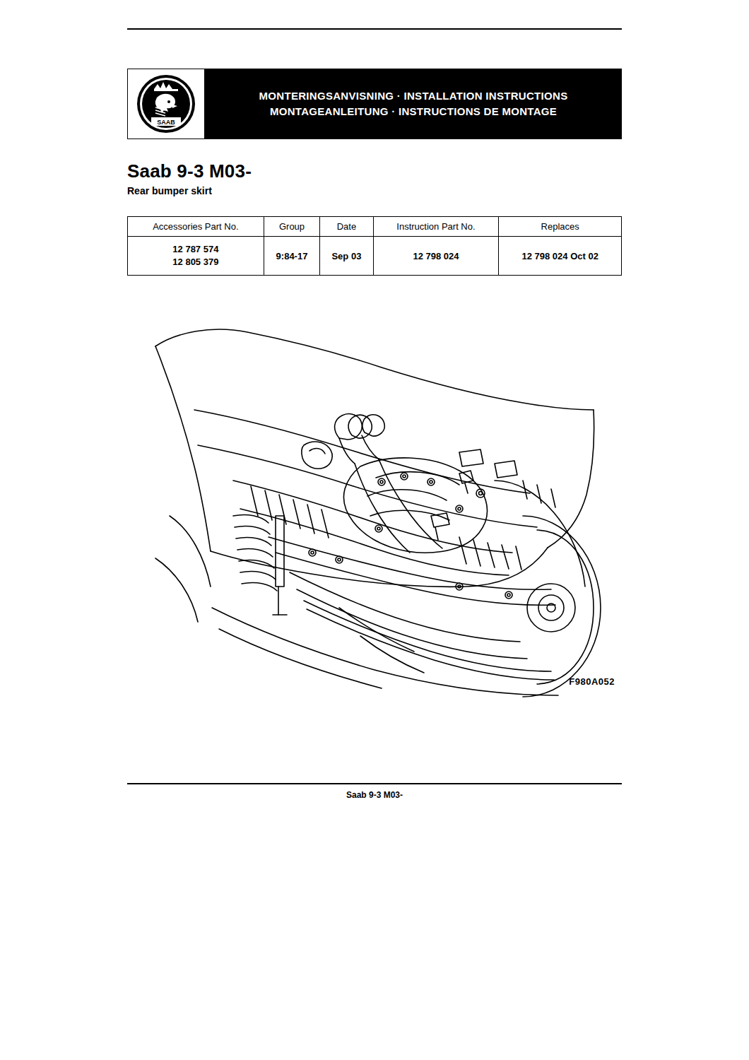SAAB
MONTERINGSANVISNING · INSTALLATION INSTRUCTIONS MONTAGEANLEITUNG · INSTRUCTIONS DE MONTAGE
Saab 9-3 M03-
Rear bumper skirt
| Accessories Part No. | Group | Date | Instruction Part No. | Replaces |
| --- | --- | --- | --- | --- |
| 12 787 574 12 805 379 | 9:84-17 | Sep 03 | 12 798 024 | 12 798 024 Oct 02 |
F980A052
Saab 9-3 M03-